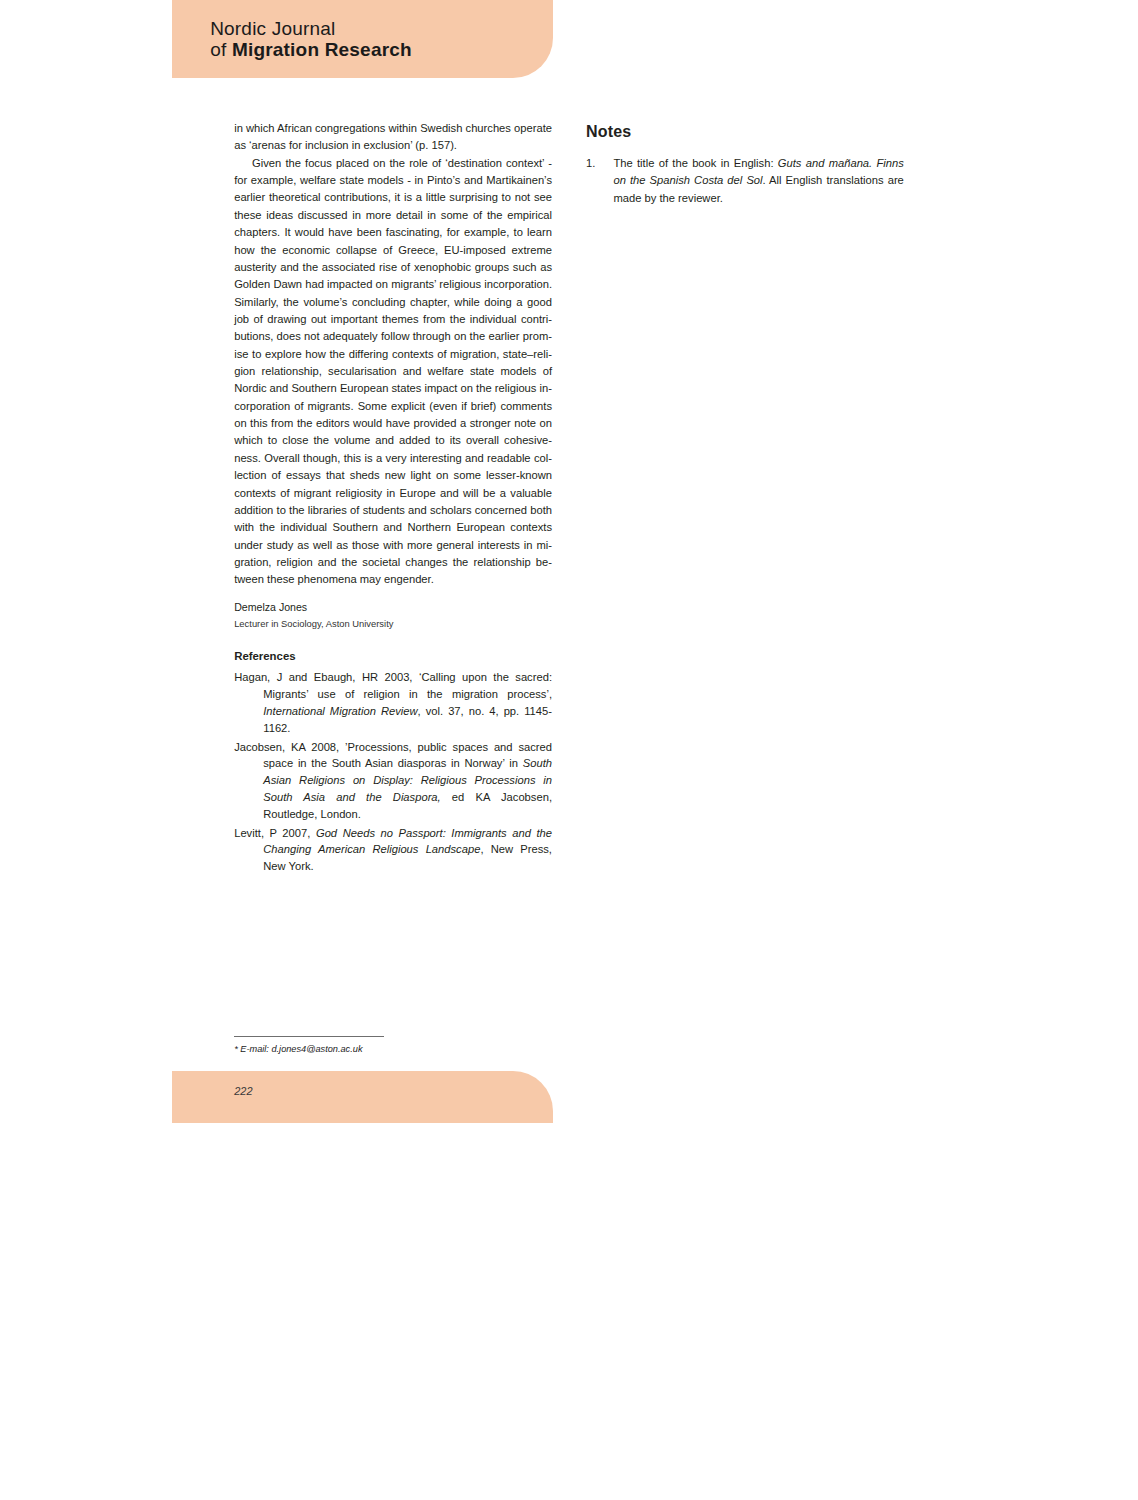Nordic Journal
of Migration Research
in which African congregations within Swedish churches operate as ‘arenas for inclusion in exclusion’ (p. 157).
Given the focus placed on the role of ‘destination context’ - for example, welfare state models - in Pinto’s and Martikainen’s earlier theoretical contributions, it is a little surprising to not see these ideas discussed in more detail in some of the empirical chapters. It would have been fascinating, for example, to learn how the economic collapse of Greece, EU-imposed extreme austerity and the associated rise of xenophobic groups such as Golden Dawn had impacted on migrants’ religious incorporation. Similarly, the volume’s concluding chapter, while doing a good job of drawing out important themes from the individual contributions, does not adequately follow through on the earlier promise to explore how the differing contexts of migration, state–religion relationship, secularisation and welfare state models of Nordic and Southern European states impact on the religious incorporation of migrants. Some explicit (even if brief) comments on this from the editors would have provided a stronger note on which to close the volume and added to its overall cohesiveness. Overall though, this is a very interesting and readable collection of essays that sheds new light on some lesser-known contexts of migrant religiosity in Europe and will be a valuable addition to the libraries of students and scholars concerned both with the individual Southern and Northern European contexts under study as well as those with more general interests in migration, religion and the societal changes the relationship between these phenomena may engender.
Demelza Jones
Lecturer in Sociology, Aston University
References
Hagan, J and Ebaugh, HR 2003, ‘Calling upon the sacred: Migrants’ use of religion in the migration process’, International Migration Review, vol. 37, no. 4, pp. 1145-1162.
Jacobsen, KA 2008, ’Processions, public spaces and sacred space in the South Asian diasporas in Norway’ in South Asian Religions on Display: Religious Processions in South Asia and the Diaspora, ed KA Jacobsen, Routledge, London.
Levitt, P 2007, God Needs no Passport: Immigrants and the Changing American Religious Landscape, New Press, New York.
Notes
1.
The title of the book in English: Guts and mañana. Finns on the Spanish Costa del Sol. All English translations are made by the reviewer.
* E-mail: d.jones4@aston.ac.uk
222